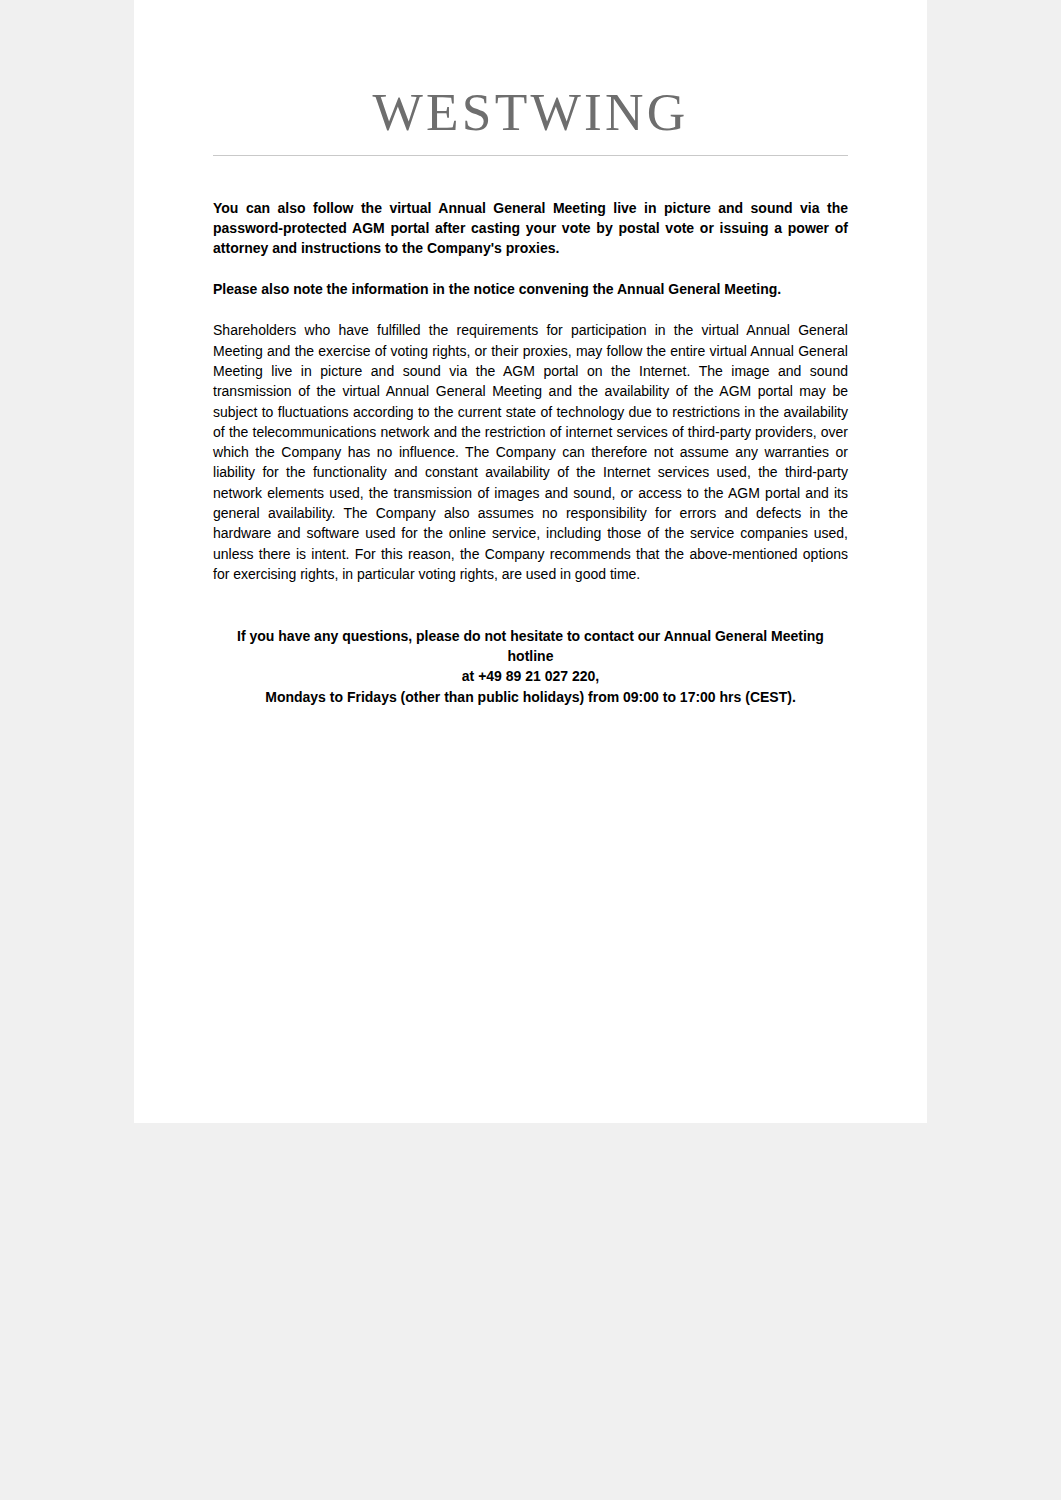WESTWING
You can also follow the virtual Annual General Meeting live in picture and sound via the password-protected AGM portal after casting your vote by postal vote or issuing a power of attorney and instructions to the Company's proxies.
Please also note the information in the notice convening the Annual General Meeting.
Shareholders who have fulfilled the requirements for participation in the virtual Annual General Meeting and the exercise of voting rights, or their proxies, may follow the entire virtual Annual General Meeting live in picture and sound via the AGM portal on the Internet. The image and sound transmission of the virtual Annual General Meeting and the availability of the AGM portal may be subject to fluctuations according to the current state of technology due to restrictions in the availability of the telecommunications network and the restriction of internet services of third-party providers, over which the Company has no influence. The Company can therefore not assume any warranties or liability for the functionality and constant availability of the Internet services used, the third-party network elements used, the transmission of images and sound, or access to the AGM portal and its general availability. The Company also assumes no responsibility for errors and defects in the hardware and software used for the online service, including those of the service companies used, unless there is intent. For this reason, the Company recommends that the above-mentioned options for exercising rights, in particular voting rights, are used in good time.
If you have any questions, please do not hesitate to contact our Annual General Meeting hotline
at +49 89 21 027 220,
Mondays to Fridays (other than public holidays) from 09:00 to 17:00 hrs (CEST).